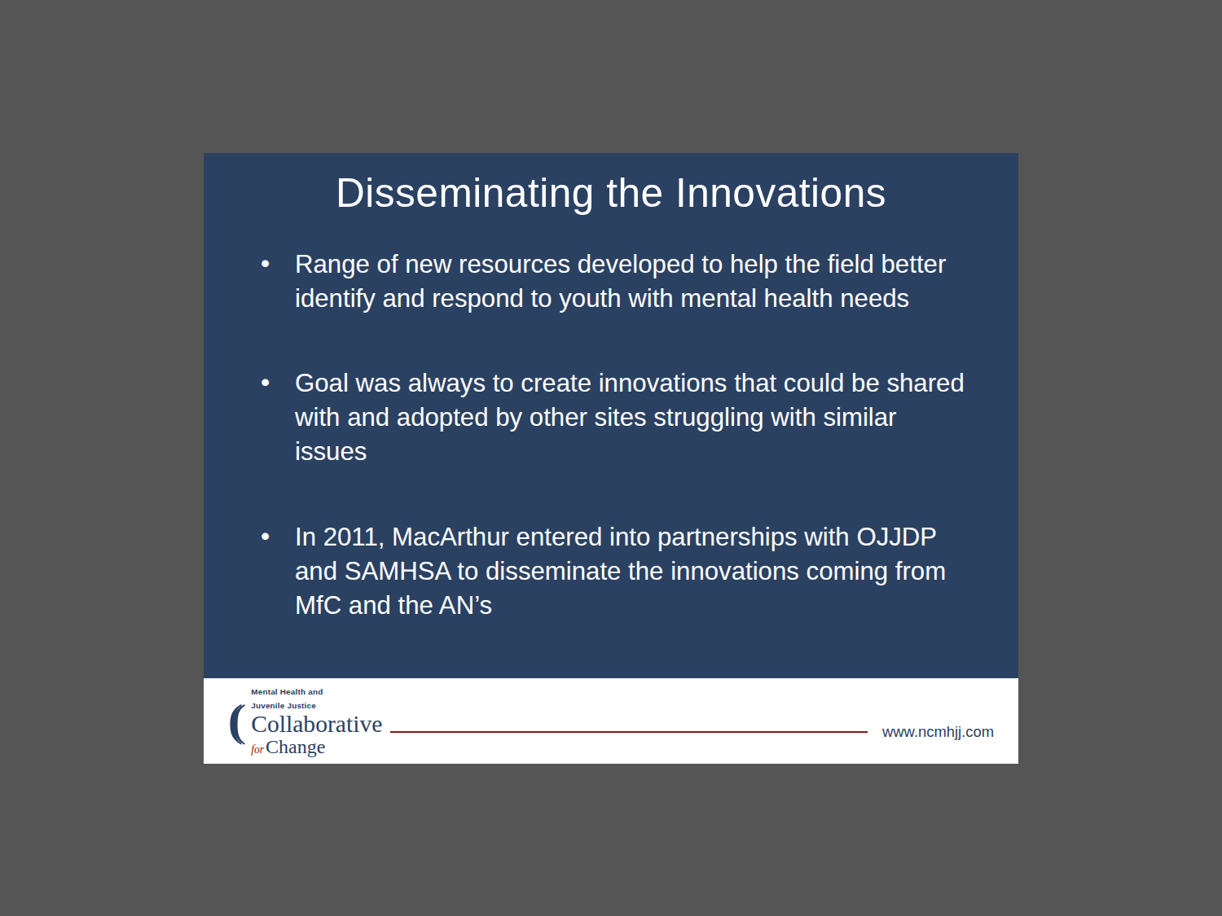Disseminating the Innovations
Range of new resources developed to help the field better identify and respond to youth with mental health needs
Goal was always to create innovations that could be shared with and adopted by other sites struggling with similar issues
In 2011, MacArthur entered into partnerships with OJJDP and SAMHSA to disseminate the innovations coming from MfC and the AN’s
(( Mental Health and
Juvenile Justice
Collaborative
for Change
www.ncmhjj.com